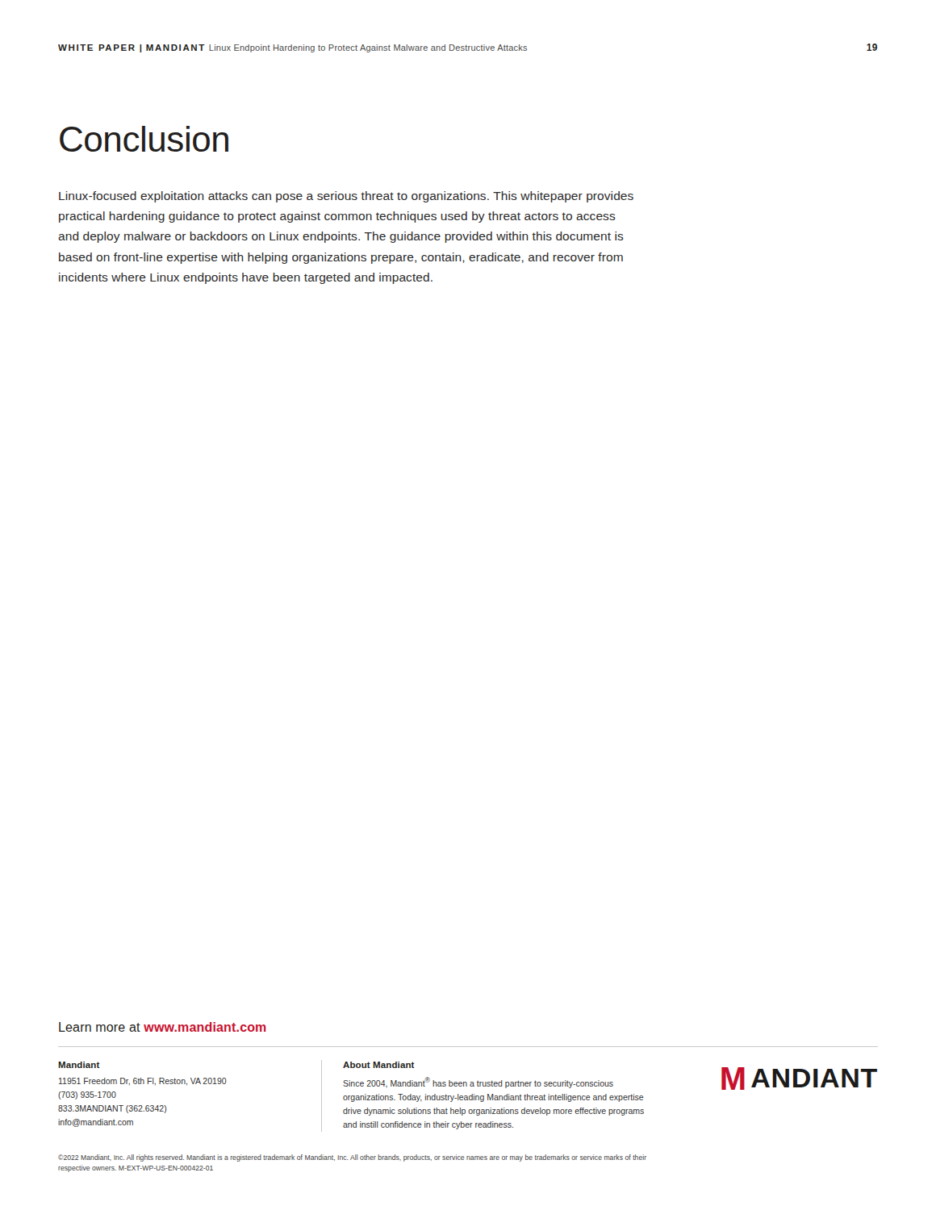WHITE PAPER|MANDIANT Linux Endpoint Hardening to Protect Against Malware and Destructive Attacks
19
Conclusion
Linux-focused exploitation attacks can pose a serious threat to organizations. This whitepaper provides practical hardening guidance to protect against common techniques used by threat actors to access and deploy malware or backdoors on Linux endpoints. The guidance provided within this document is based on front-line expertise with helping organizations prepare, contain, eradicate, and recover from incidents where Linux endpoints have been targeted and impacted.
Learn more at www.mandiant.com
Mandiant
11951 Freedom Dr, 6th Fl, Reston, VA 20190
(703) 935-1700
833.3MANDIANT (362.6342)
info@mandiant.com
About Mandiant
Since 2004, Mandiant® has been a trusted partner to security-conscious organizations. Today, industry-leading Mandiant threat intelligence and expertise drive dynamic solutions that help organizations develop more effective programs and instill confidence in their cyber readiness.
MANDIANT
©2022 Mandiant, Inc. All rights reserved. Mandiant is a registered trademark of Mandiant, Inc. All other brands, products, or service names are or may be trademarks or service marks of their respective owners. M-EXT-WP-US-EN-000422-01